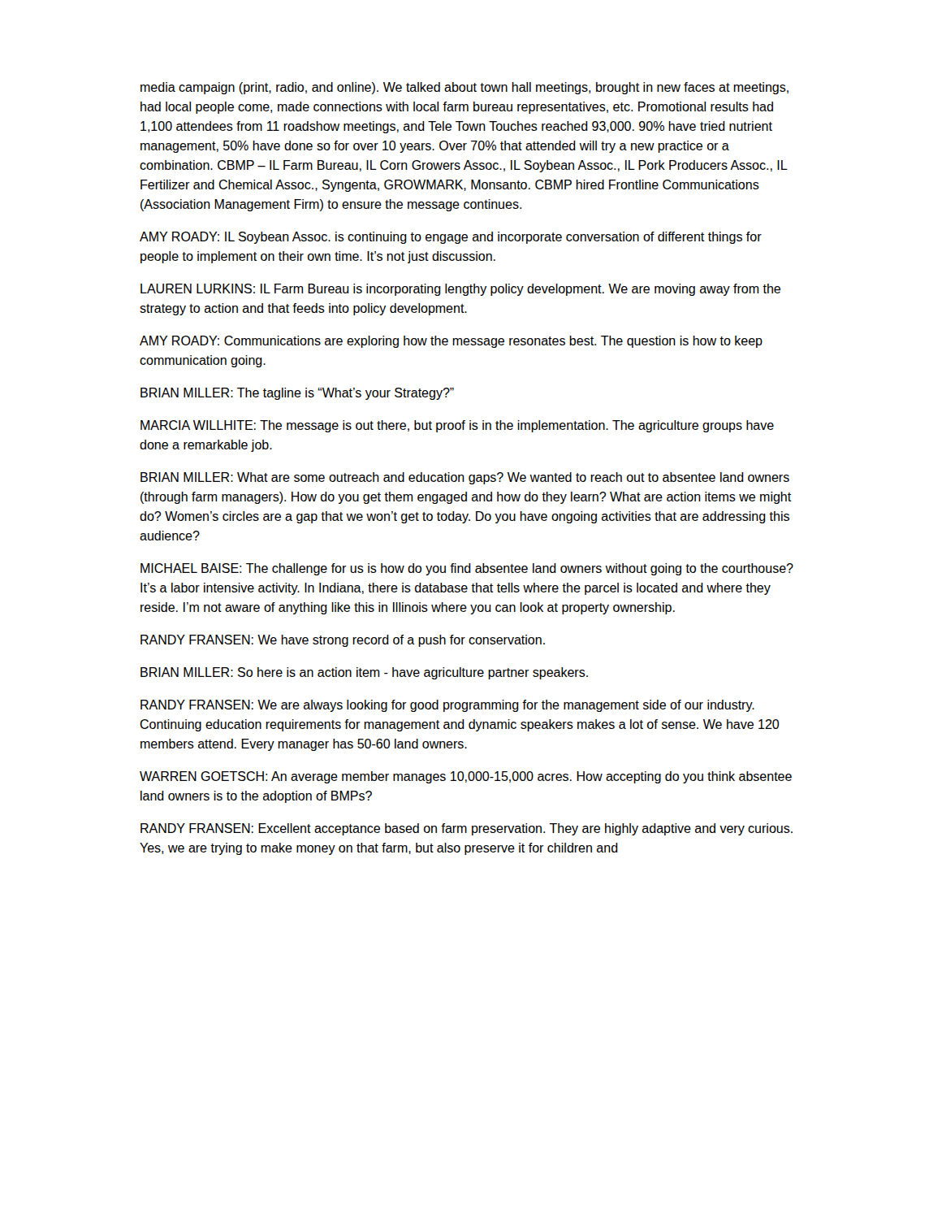media campaign (print, radio, and online). We talked about town hall meetings, brought in new faces at meetings, had local people come, made connections with local farm bureau representatives, etc. Promotional results had 1,100 attendees from 11 roadshow meetings, and Tele Town Touches reached 93,000. 90% have tried nutrient management, 50% have done so for over 10 years. Over 70% that attended will try a new practice or a combination. CBMP – IL Farm Bureau, IL Corn Growers Assoc., IL Soybean Assoc., IL Pork Producers Assoc., IL Fertilizer and Chemical Assoc., Syngenta, GROWMARK, Monsanto. CBMP hired Frontline Communications (Association Management Firm) to ensure the message continues.
AMY ROADY: IL Soybean Assoc. is continuing to engage and incorporate conversation of different things for people to implement on their own time. It’s not just discussion.
LAUREN LURKINS: IL Farm Bureau is incorporating lengthy policy development. We are moving away from the strategy to action and that feeds into policy development.
AMY ROADY: Communications are exploring how the message resonates best. The question is how to keep communication going.
BRIAN MILLER: The tagline is “What’s your Strategy?”
MARCIA WILLHITE: The message is out there, but proof is in the implementation. The agriculture groups have done a remarkable job.
BRIAN MILLER: What are some outreach and education gaps? We wanted to reach out to absentee land owners (through farm managers). How do you get them engaged and how do they learn? What are action items we might do? Women’s circles are a gap that we won’t get to today. Do you have ongoing activities that are addressing this audience?
MICHAEL BAISE: The challenge for us is how do you find absentee land owners without going to the courthouse? It’s a labor intensive activity. In Indiana, there is database that tells where the parcel is located and where they reside. I’m not aware of anything like this in Illinois where you can look at property ownership.
RANDY FRANSEN: We have strong record of a push for conservation.
BRIAN MILLER: So here is an action item - have agriculture partner speakers.
RANDY FRANSEN: We are always looking for good programming for the management side of our industry. Continuing education requirements for management and dynamic speakers makes a lot of sense. We have 120 members attend. Every manager has 50-60 land owners.
WARREN GOETSCH: An average member manages 10,000-15,000 acres. How accepting do you think absentee land owners is to the adoption of BMPs?
RANDY FRANSEN: Excellent acceptance based on farm preservation. They are highly adaptive and very curious. Yes, we are trying to make money on that farm, but also preserve it for children and